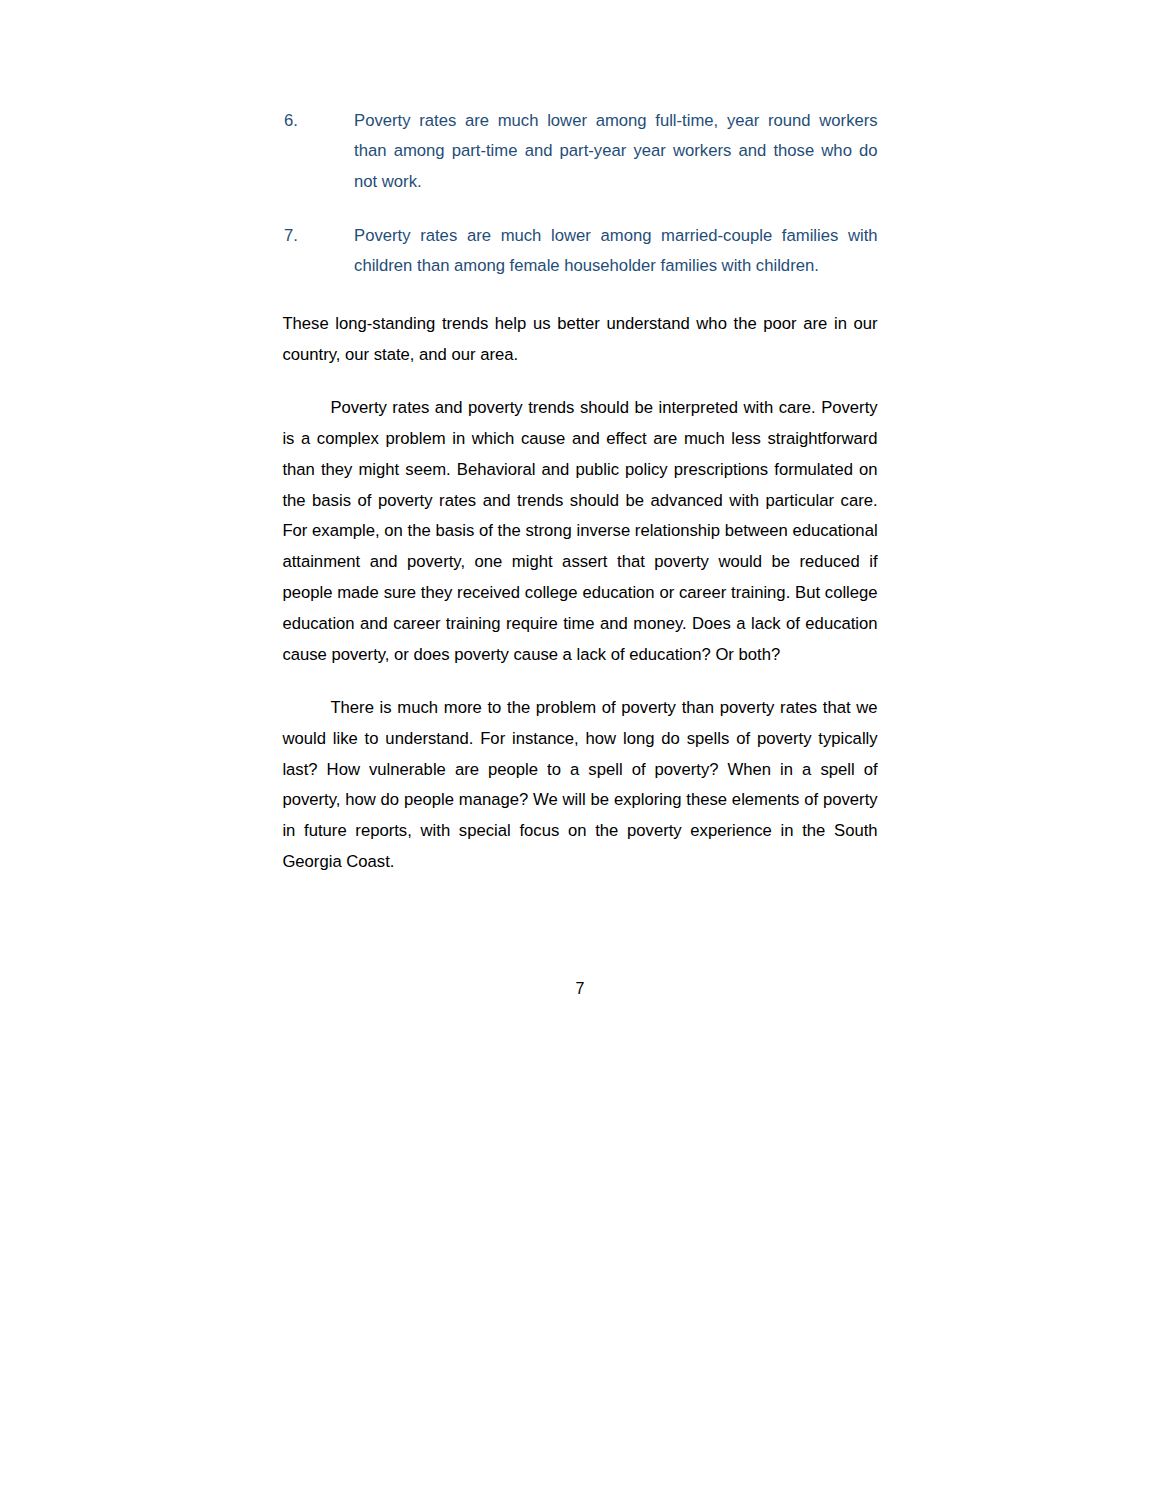6. Poverty rates are much lower among full-time, year round workers than among part-time and part-year year workers and those who do not work.
7. Poverty rates are much lower among married-couple families with children than among female householder families with children.
These long-standing trends help us better understand who the poor are in our country, our state, and our area.
Poverty rates and poverty trends should be interpreted with care. Poverty is a complex problem in which cause and effect are much less straightforward than they might seem. Behavioral and public policy prescriptions formulated on the basis of poverty rates and trends should be advanced with particular care. For example, on the basis of the strong inverse relationship between educational attainment and poverty, one might assert that poverty would be reduced if people made sure they received college education or career training. But college education and career training require time and money. Does a lack of education cause poverty, or does poverty cause a lack of education? Or both?
There is much more to the problem of poverty than poverty rates that we would like to understand. For instance, how long do spells of poverty typically last? How vulnerable are people to a spell of poverty? When in a spell of poverty, how do people manage? We will be exploring these elements of poverty in future reports, with special focus on the poverty experience in the South Georgia Coast.
7